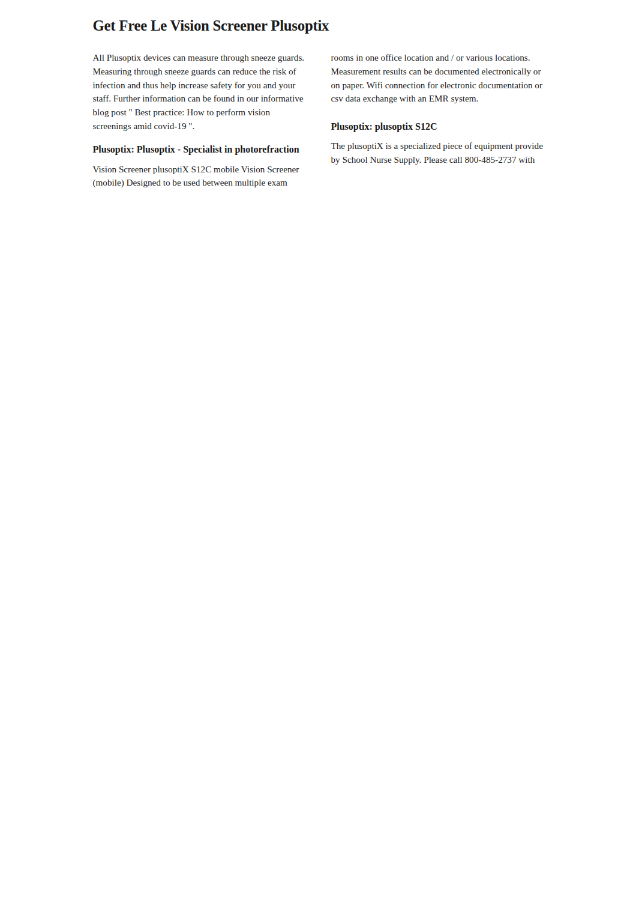Get Free Le Vision Screener Plusoptix
All Plusoptix devices can measure through sneeze guards. Measuring through sneeze guards can reduce the risk of infection and thus help increase safety for you and your staff. Further information can be found in our informative blog post " Best practice: How to perform vision screenings amid covid-19 ".
Plusoptix: Plusoptix - Specialist in photorefraction
Vision Screener plusoptiX S12C mobile Vision Screener (mobile) Designed to be used between multiple exam rooms in one office location and / or various locations. Measurement results can be documented electronically or on paper. Wifi connection for electronic documentation or csv data exchange with an EMR system.
Plusoptix: plusoptix S12C
The plusoptiX is a specialized piece of equipment provide by School Nurse Supply. Please call 800-485-2737 with